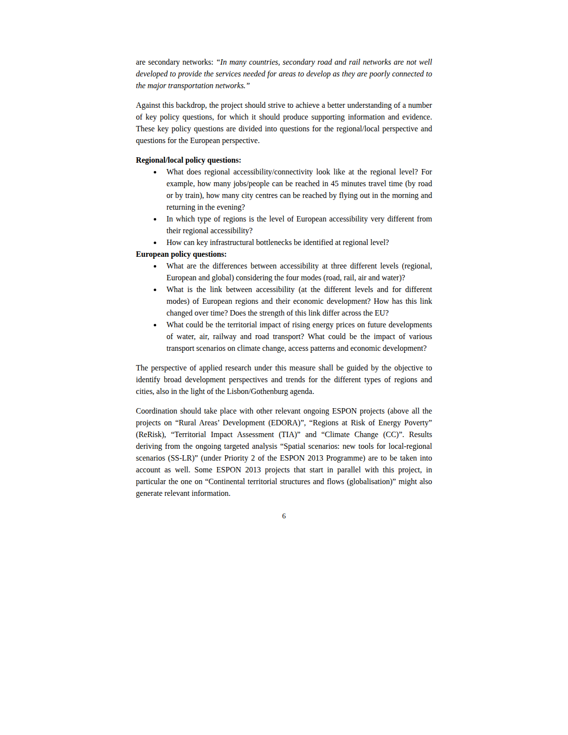are secondary networks: “In many countries, secondary road and rail networks are not well developed to provide the services needed for areas to develop as they are poorly connected to the major transportation networks.”
Against this backdrop, the project should strive to achieve a better understanding of a number of key policy questions, for which it should produce supporting information and evidence. These key policy questions are divided into questions for the regional/local perspective and questions for the European perspective.
Regional/local policy questions:
What does regional accessibility/connectivity look like at the regional level? For example, how many jobs/people can be reached in 45 minutes travel time (by road or by train), how many city centres can be reached by flying out in the morning and returning in the evening?
In which type of regions is the level of European accessibility very different from their regional accessibility?
How can key infrastructural bottlenecks be identified at regional level?
European policy questions:
What are the differences between accessibility at three different levels (regional, European and global) considering the four modes (road, rail, air and water)?
What is the link between accessibility (at the different levels and for different modes) of European regions and their economic development? How has this link changed over time? Does the strength of this link differ across the EU?
What could be the territorial impact of rising energy prices on future developments of water, air, railway and road transport? What could be the impact of various transport scenarios on climate change, access patterns and economic development?
The perspective of applied research under this measure shall be guided by the objective to identify broad development perspectives and trends for the different types of regions and cities, also in the light of the Lisbon/Gothenburg agenda.
Coordination should take place with other relevant ongoing ESPON projects (above all the projects on “Rural Areas’ Development (EDORA)”, “Regions at Risk of Energy Poverty” (ReRisk), “Territorial Impact Assessment (TIA)” and “Climate Change (CC)”. Results deriving from the ongoing targeted analysis “Spatial scenarios: new tools for local-regional scenarios (SS-LR)” (under Priority 2 of the ESPON 2013 Programme) are to be taken into account as well. Some ESPON 2013 projects that start in parallel with this project, in particular the one on “Continental territorial structures and flows (globalisation)” might also generate relevant information.
6